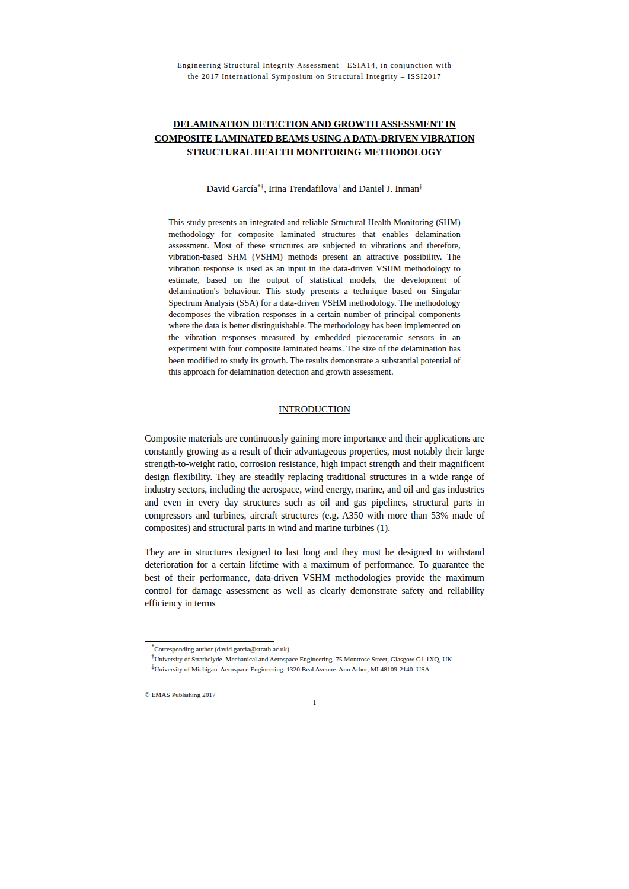Engineering Structural Integrity Assessment - ESIA14, in conjunction with
the 2017 International Symposium on Structural Integrity – ISSI2017
Delamination Detection and Growth Assessment in Composite Laminated Beams Using a Data-Driven Vibration Structural Health Monitoring Methodology
David García*†, Irina Trendafilova† and Daniel J. Inman‡
This study presents an integrated and reliable Structural Health Monitoring (SHM) methodology for composite laminated structures that enables delamination assessment. Most of these structures are subjected to vibrations and therefore, vibration-based SHM (VSHM) methods present an attractive possibility. The vibration response is used as an input in the data-driven VSHM methodology to estimate, based on the output of statistical models, the development of delamination's behaviour. This study presents a technique based on Singular Spectrum Analysis (SSA) for a data-driven VSHM methodology. The methodology decomposes the vibration responses in a certain number of principal components where the data is better distinguishable. The methodology has been implemented on the vibration responses measured by embedded piezoceramic sensors in an experiment with four composite laminated beams. The size of the delamination has been modified to study its growth. The results demonstrate a substantial potential of this approach for delamination detection and growth assessment.
Introduction
Composite materials are continuously gaining more importance and their applications are constantly growing as a result of their advantageous properties, most notably their large strength-to-weight ratio, corrosion resistance, high impact strength and their magnificent design flexibility. They are steadily replacing traditional structures in a wide range of industry sectors, including the aerospace, wind energy, marine, and oil and gas industries and even in every day structures such as oil and gas pipelines, structural parts in compressors and turbines, aircraft structures (e.g. A350 with more than 53% made of composites) and structural parts in wind and marine turbines (1).
They are in structures designed to last long and they must be designed to withstand deterioration for a certain lifetime with a maximum of performance. To guarantee the best of their performance, data-driven VSHM methodologies provide the maximum control for damage assessment as well as clearly demonstrate safety and reliability efficiency in terms
*Corresponding author (david.garcia@strath.ac.uk)
†University of Strathclyde. Mechanical and Aerospace Engineering. 75 Montrose Street, Glasgow G1 1XQ, UK
‡University of Michigan. Aerospace Engineering. 1320 Beal Avenue. Ann Arbor, MI 48109-2140. USA
© EMAS Publishing 2017 1